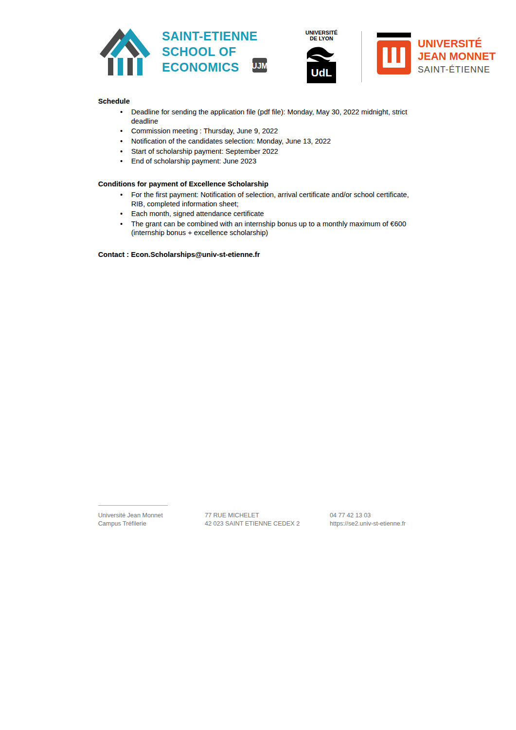SAINT-ETIENNE SCHOOL OF ECONOMICS UJM
UNIVERSITÉ DE LYON UdL
UNIVERSITÉ JEAN MONNET SAINT-ÉTIENNE
Schedule
Deadline for sending the application file (pdf file): Monday, May 30, 2022 midnight, strict deadline
Commission meeting : Thursday, June 9, 2022
Notification of the candidates selection: Monday, June 13, 2022
Start of scholarship payment: September 2022
End of scholarship payment: June 2023
Conditions for payment of Excellence Scholarship
For the first payment: Notification of selection, arrival certificate and/or school certificate, RIB, completed information sheet;
Each month, signed attendance certificate
The grant can be combined with an internship bonus up to a monthly maximum of €600 (internship bonus + excellence scholarship)
Contact : Econ.Scholarships@univ-st-etienne.fr
Université Jean Monnet
Campus Tréfilerie
77 RUE MICHELET
42 023 SAINT ETIENNE CEDEX 2
04 77 42 13 03
https://se2.univ-st-etienne.fr